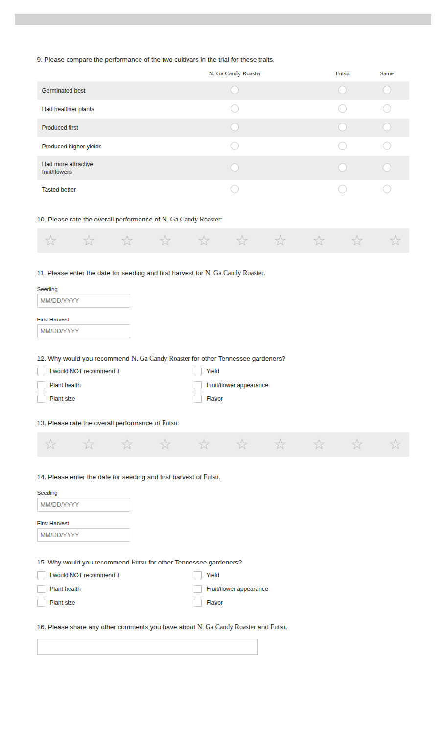9. Please compare the performance of the two cultivars in the trial for these traits.
| | N. Ga Candy Roaster | Futsu | Same |
| --- | --- | --- | --- |
| Germinated best | | | |
| Had healthier plants | | | |
| Produced first | | | |
| Produced higher yields | | | |
| Had more attractive fruit/flowers | | | |
| Tasted better | | | |
10. Please rate the overall performance of N. Ga Candy Roaster:
☆☆☆☆☆ ☆☆☆☆☆
11. Please enter the date for seeding and first harvest for N. Ga Candy Roaster.
Seeding
First Harvest
12. Why would you recommend N. Ga Candy Roaster for other Tennessee gardeners?
I would NOT recommend it
Yield
Plant health
Fruit/flower appearance
Plant size
Flavor
13. Please rate the overall performance of Futsu:
☆☆☆☆☆ ☆☆☆☆☆
14. Please enter the date for seeding and first harvest of Futsu.
Seeding
First Harvest
15. Why would you recommend Futsu for other Tennessee gardeners?
I would NOT recommend it
Yield
Plant health
Fruit/flower appearance
Plant size
Flavor
16. Please share any other comments you have about N. Ga Candy Roaster and Futsu.